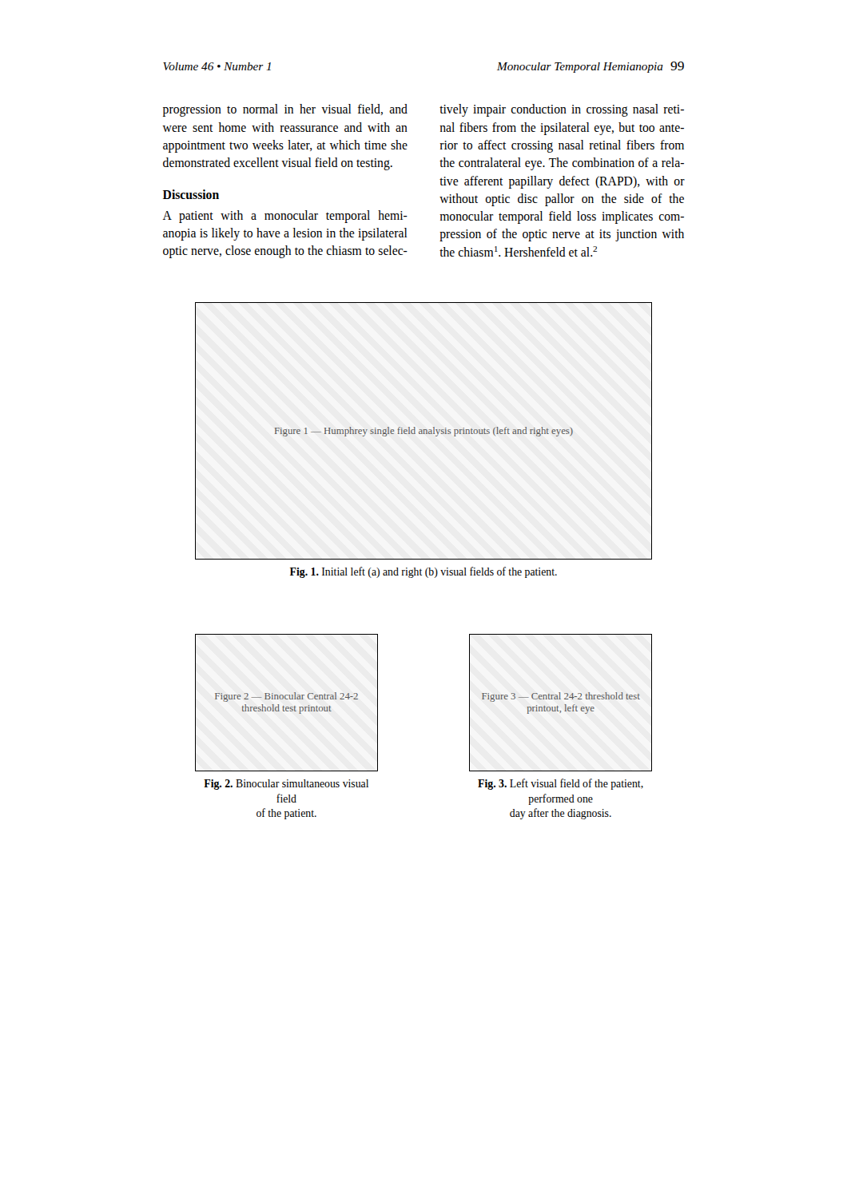Volume 46 • Number 1
Monocular Temporal Hemianopia
99
progression to normal in her visual field, and were sent home with reassurance and with an appointment two weeks later, at which time she demonstrated excellent visual field on testing.
Discussion
A patient with a monocular temporal hemianopia is likely to have a lesion in the ipsilateral optic nerve, close enough to the chiasm to selectively impair conduction in crossing nasal retinal fibers from the ipsilateral eye, but too anterior to affect crossing nasal retinal fibers from the contralateral eye. The combination of a relative afferent papillary defect (RAPD), with or without optic disc pallor on the side of the monocular temporal field loss implicates compression of the optic nerve at its junction with the chiasm1. Hershenfeld et al.2
Figure 1 — Humphrey single field analysis printouts (left and right eyes)
Fig. 1. Initial left (a) and right (b) visual fields of the patient.
Figure 2 — Binocular Central 24-2 threshold test printout
Fig. 2. Binocular simultaneous visual field
of the patient.
Figure 3 — Central 24-2 threshold test printout, left eye
Fig. 3. Left visual field of the patient, performed one
day after the diagnosis.